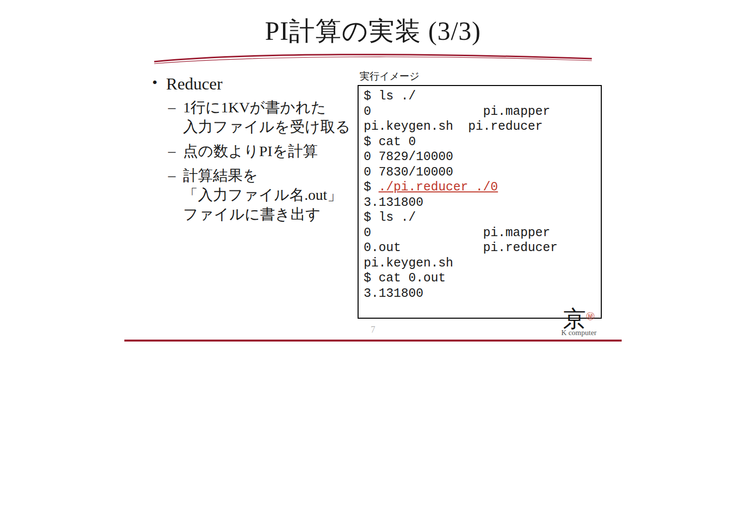PI計算の実装 (3/3)
Reducer
1行に1KVが書かれた
入力ファイルを受け取る
点の数よりPIを計算
計算結果を
「入力ファイル名.out」
ファイルに書き出す
実行イメージ
$ ls ./
0               pi.mapper
pi.keygen.sh  pi.reducer
$ cat 0
0 7829/10000
0 7830/10000
$ ./pi.reducer ./0
3.131800
$ ls ./
0               pi.mapper
0.out           pi.reducer
pi.keygen.sh
$ cat 0.out
3.131800
7
京㊙
K computer